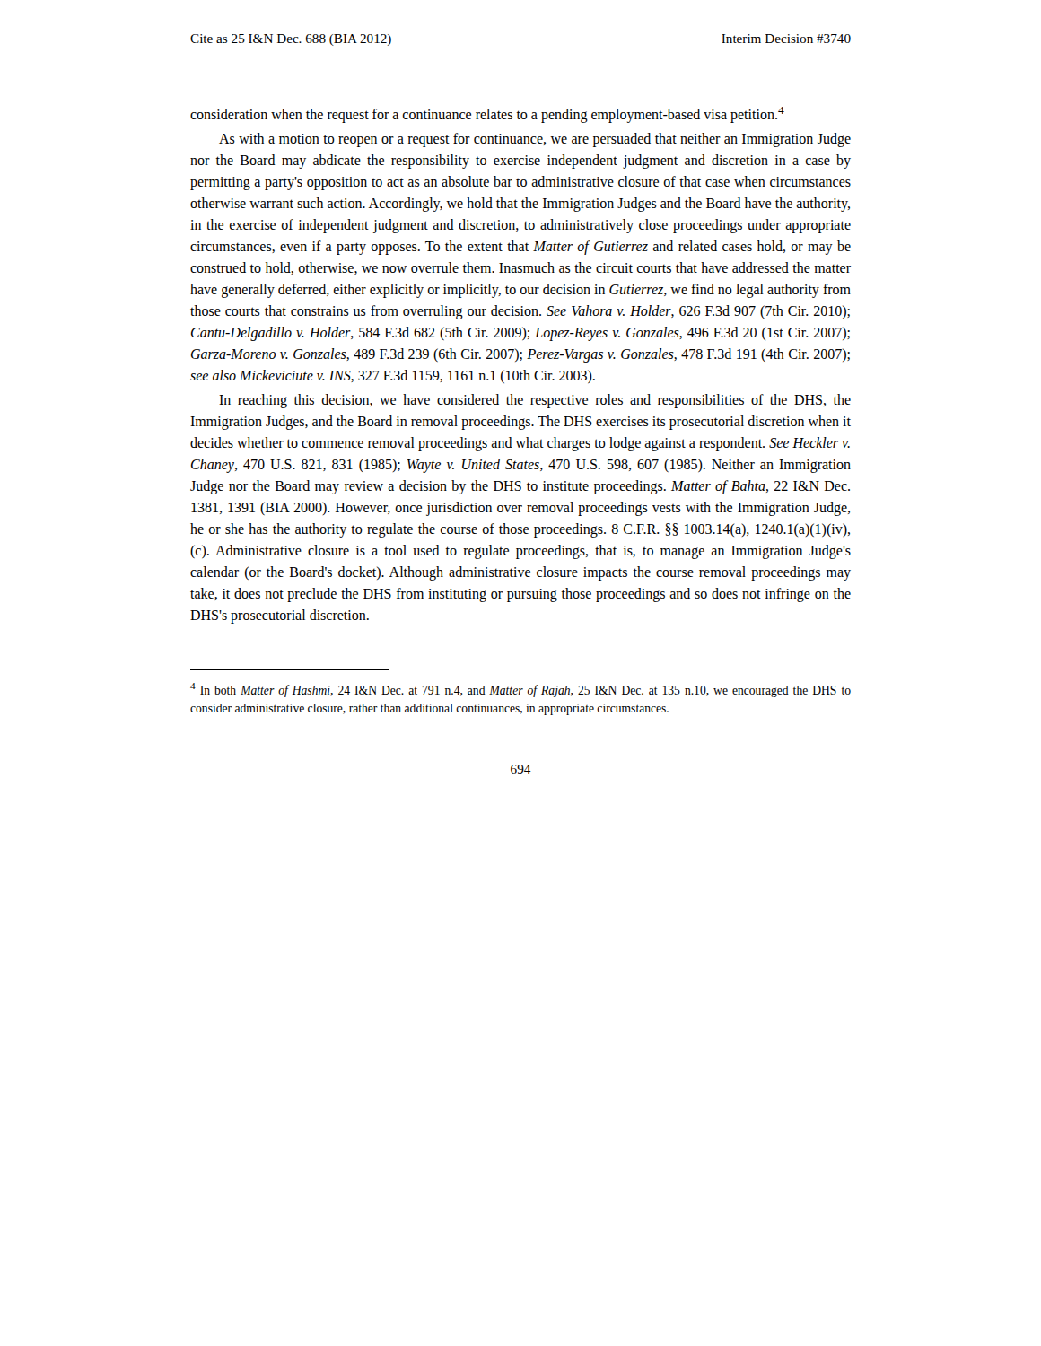Cite as 25 I&N Dec. 688 (BIA 2012) Interim Decision #3740
consideration when the request for a continuance relates to a pending employment-based visa petition.4
As with a motion to reopen or a request for continuance, we are persuaded that neither an Immigration Judge nor the Board may abdicate the responsibility to exercise independent judgment and discretion in a case by permitting a party's opposition to act as an absolute bar to administrative closure of that case when circumstances otherwise warrant such action. Accordingly, we hold that the Immigration Judges and the Board have the authority, in the exercise of independent judgment and discretion, to administratively close proceedings under appropriate circumstances, even if a party opposes. To the extent that Matter of Gutierrez and related cases hold, or may be construed to hold, otherwise, we now overrule them. Inasmuch as the circuit courts that have addressed the matter have generally deferred, either explicitly or implicitly, to our decision in Gutierrez, we find no legal authority from those courts that constrains us from overruling our decision. See Vahora v. Holder, 626 F.3d 907 (7th Cir. 2010); Cantu-Delgadillo v. Holder, 584 F.3d 682 (5th Cir. 2009); Lopez-Reyes v. Gonzales, 496 F.3d 20 (1st Cir. 2007); Garza-Moreno v. Gonzales, 489 F.3d 239 (6th Cir. 2007); Perez-Vargas v. Gonzales, 478 F.3d 191 (4th Cir. 2007); see also Mickeviciute v. INS, 327 F.3d 1159, 1161 n.1 (10th Cir. 2003).
In reaching this decision, we have considered the respective roles and responsibilities of the DHS, the Immigration Judges, and the Board in removal proceedings. The DHS exercises its prosecutorial discretion when it decides whether to commence removal proceedings and what charges to lodge against a respondent. See Heckler v. Chaney, 470 U.S. 821, 831 (1985); Wayte v. United States, 470 U.S. 598, 607 (1985). Neither an Immigration Judge nor the Board may review a decision by the DHS to institute proceedings. Matter of Bahta, 22 I&N Dec. 1381, 1391 (BIA 2000). However, once jurisdiction over removal proceedings vests with the Immigration Judge, he or she has the authority to regulate the course of those proceedings. 8 C.F.R. §§ 1003.14(a), 1240.1(a)(1)(iv), (c). Administrative closure is a tool used to regulate proceedings, that is, to manage an Immigration Judge's calendar (or the Board's docket). Although administrative closure impacts the course removal proceedings may take, it does not preclude the DHS from instituting or pursuing those proceedings and so does not infringe on the DHS's prosecutorial discretion.
4 In both Matter of Hashmi, 24 I&N Dec. at 791 n.4, and Matter of Rajah, 25 I&N Dec. at 135 n.10, we encouraged the DHS to consider administrative closure, rather than additional continuances, in appropriate circumstances.
694